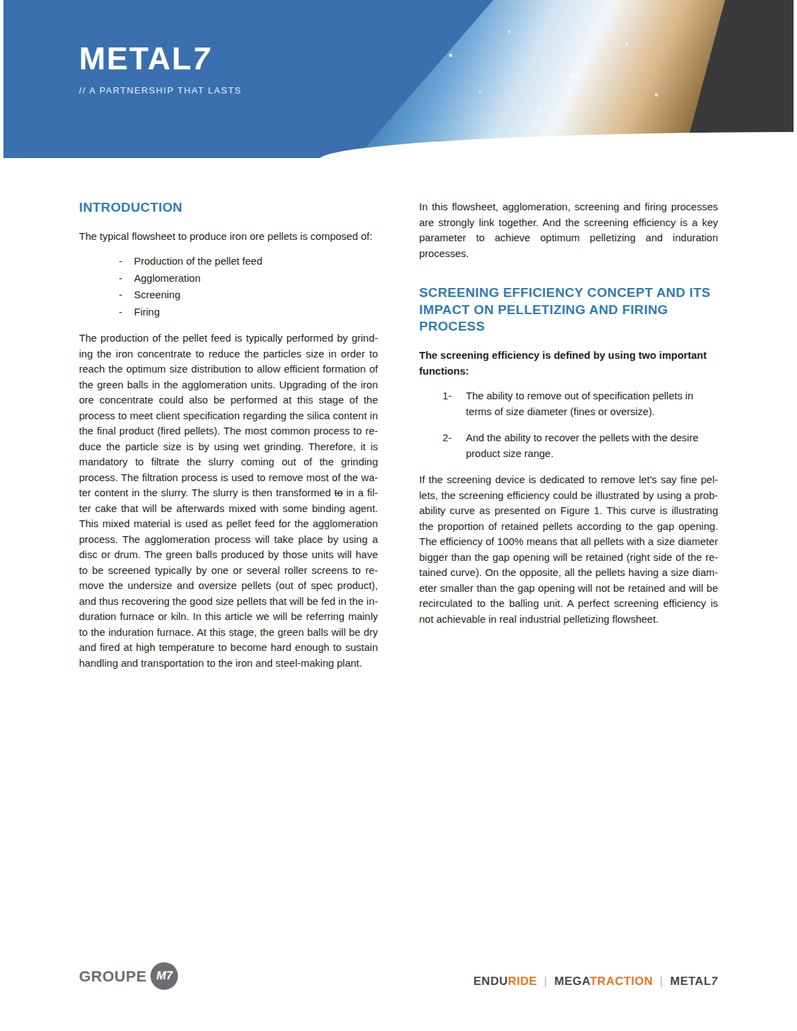METAL7
// A PARTNERSHIP THAT LASTS
INTRODUCTION
The typical flowsheet to produce iron ore pellets is composed of:
Production of the pellet feed
Agglomeration
Screening
Firing
The production of the pellet feed is typically performed by grinding the iron concentrate to reduce the particles size in order to reach the optimum size distribution to allow efficient formation of the green balls in the agglomeration units. Upgrading of the iron ore concentrate could also be performed at this stage of the process to meet client specification regarding the silica content in the final product (fired pellets). The most common process to reduce the particle size is by using wet grinding. Therefore, it is mandatory to filtrate the slurry coming out of the grinding process. The filtration process is used to remove most of the water content in the slurry. The slurry is then transformed to in a filter cake that will be afterwards mixed with some binding agent. This mixed material is used as pellet feed for the agglomeration process. The agglomeration process will take place by using a disc or drum. The green balls produced by those units will have to be screened typically by one or several roller screens to remove the undersize and oversize pellets (out of spec product), and thus recovering the good size pellets that will be fed in the induration furnace or kiln. In this article we will be referring mainly to the induration furnace. At this stage, the green balls will be dry and fired at high temperature to become hard enough to sustain handling and transportation to the iron and steel-making plant.
In this flowsheet, agglomeration, screening and firing processes are strongly link together. And the screening efficiency is a key parameter to achieve optimum pelletizing and induration processes.
SCREENING EFFICIENCY CONCEPT AND ITS IMPACT ON PELLETIZING AND FIRING PROCESS
The screening efficiency is defined by using two important functions:
The ability to remove out of specification pellets in terms of size diameter (fines or oversize).
And the ability to recover the pellets with the desire product size range.
If the screening device is dedicated to remove let's say fine pellets, the screening efficiency could be illustrated by using a probability curve as presented on Figure 1. This curve is illustrating the proportion of retained pellets according to the gap opening. The efficiency of 100% means that all pellets with a size diameter bigger than the gap opening will be retained (right side of the retained curve). On the opposite, all the pellets having a size diameter smaller than the gap opening will not be retained and will be recirculated to the balling unit. A perfect screening efficiency is not achievable in real industrial pelletizing flowsheet.
GROUPE M7
ENDU RIDE | MEGA TRACTION | METAL7